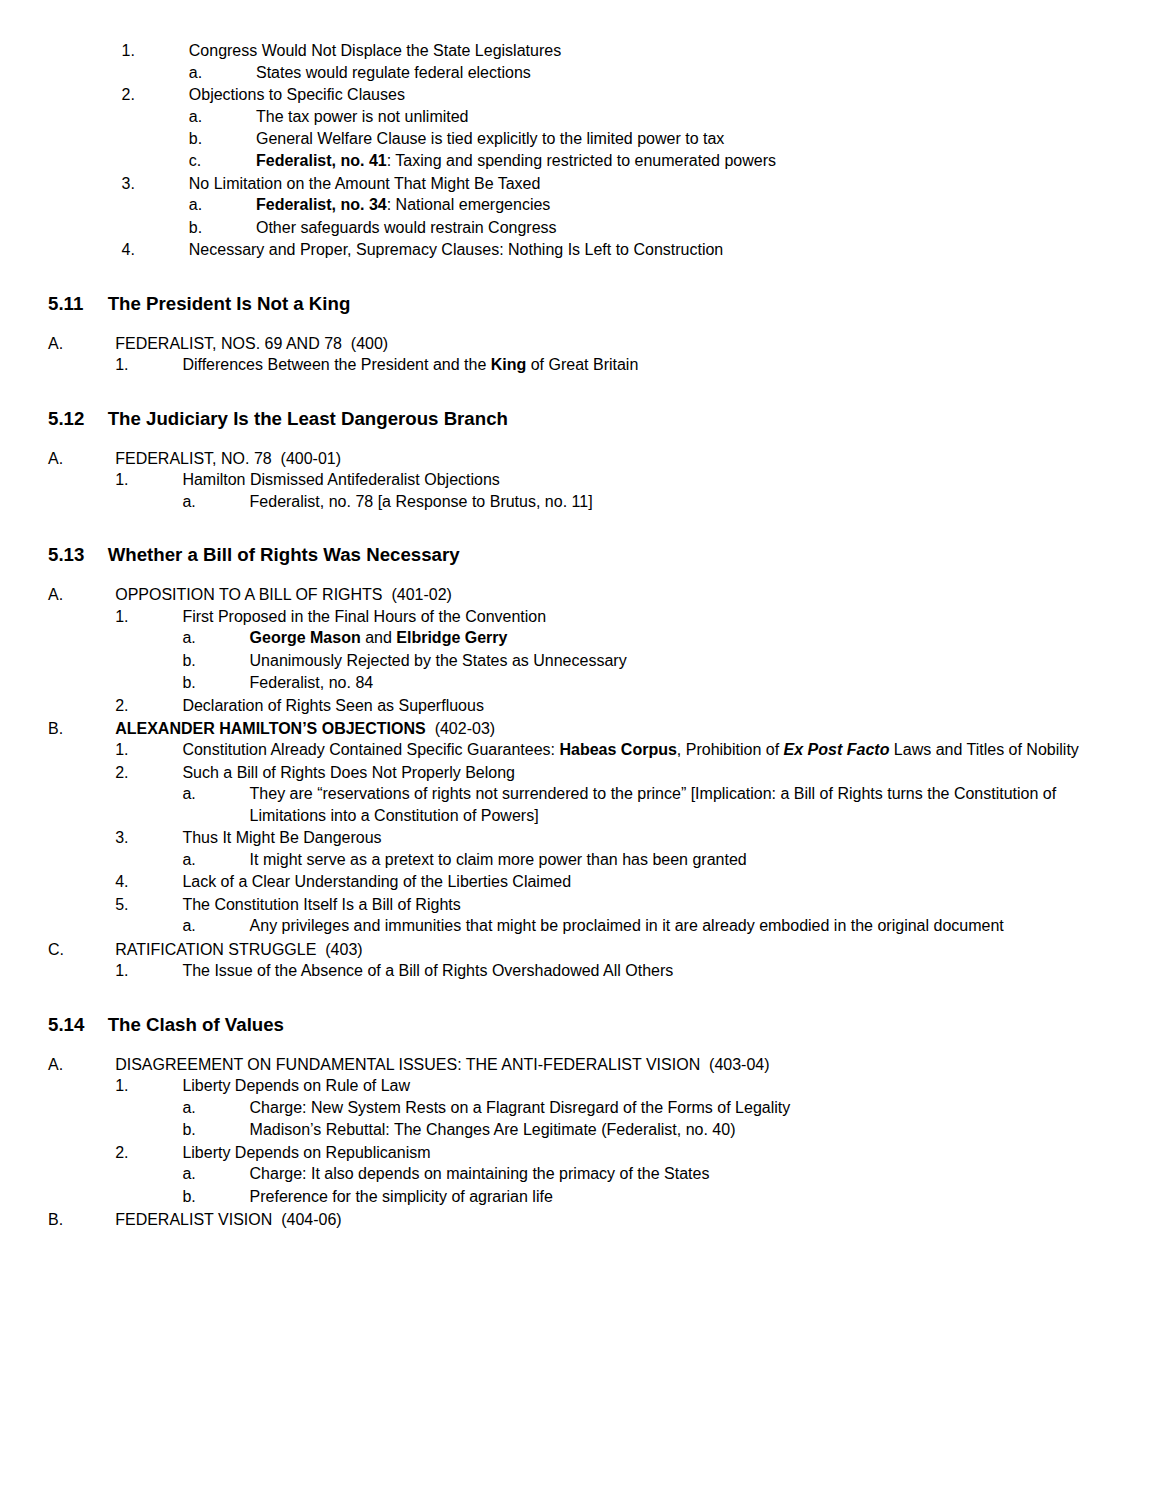1. Congress Would Not Displace the State Legislatures
a. States would regulate federal elections
2. Objections to Specific Clauses
a. The tax power is not unlimited
b. General Welfare Clause is tied explicitly to the limited power to tax
c. Federalist, no. 41: Taxing and spending restricted to enumerated powers
3. No Limitation on the Amount That Might Be Taxed
a. Federalist, no. 34: National emergencies
b. Other safeguards would restrain Congress
4. Necessary and Proper, Supremacy Clauses: Nothing Is Left to Construction
5.11 The President Is Not a King
A. Federalist, nos. 69 and 78 (400)
1. Differences Between the President and the King of Great Britain
5.12 The Judiciary Is the Least Dangerous Branch
A. Federalist, no. 78 (400-01)
1. Hamilton Dismissed Antifederalist Objections
a. Federalist, no. 78 [a Response to Brutus, no. 11]
5.13 Whether a Bill of Rights Was Necessary
A. Opposition to a Bill of Rights (401-02)
1. First Proposed in the Final Hours of the Convention
a. George Mason and Elbridge Gerry
b. Unanimously Rejected by the States as Unnecessary
b. Federalist, no. 84
2. Declaration of Rights Seen as Superfluous
B. Alexander Hamilton’s Objections (402-03)
1. Constitution Already Contained Specific Guarantees: Habeas Corpus, Prohibition of Ex Post Facto Laws and Titles of Nobility
2. Such a Bill of Rights Does Not Properly Belong
a. They are “reservations of rights not surrendered to the prince” [Implication: a Bill of Rights turns the Constitution of Limitations into a Constitution of Powers]
3. Thus It Might Be Dangerous
a. It might serve as a pretext to claim more power than has been granted
4. Lack of a Clear Understanding of the Liberties Claimed
5. The Constitution Itself Is a Bill of Rights
a. Any privileges and immunities that might be proclaimed in it are already embodied in the original document
C. Ratification Struggle (403)
1. The Issue of the Absence of a Bill of Rights Overshadowed All Others
5.14 The Clash of Values
A. Disagreement on Fundamental Issues: The Anti-Federalist Vision (403-04)
1. Liberty Depends on Rule of Law
a. Charge: New System Rests on a Flagrant Disregard of the Forms of Legality
b. Madison’s Rebuttal: The Changes Are Legitimate (Federalist, no. 40)
2. Liberty Depends on Republicanism
a. Charge: It also depends on maintaining the primacy of the States
b. Preference for the simplicity of agrarian life
B. Federalist Vision (404-06)